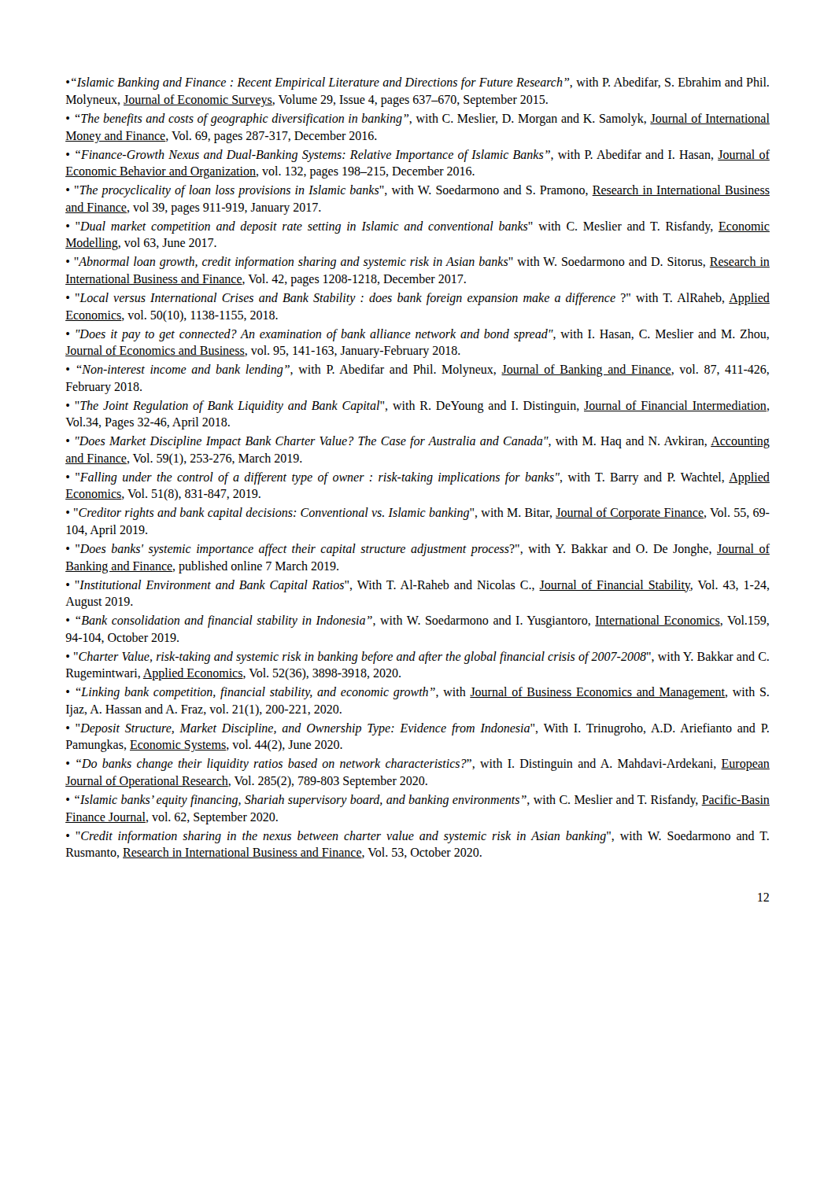•“Islamic Banking and Finance : Recent Empirical Literature and Directions for Future Research”, with P. Abedifar, S. Ebrahim and Phil. Molyneux, Journal of Economic Surveys, Volume 29, Issue 4, pages 637–670, September 2015.
• “The benefits and costs of geographic diversification in banking”, with C. Meslier, D. Morgan and K. Samolyk, Journal of International Money and Finance, Vol. 69, pages 287-317, December 2016.
• “Finance-Growth Nexus and Dual-Banking Systems: Relative Importance of Islamic Banks”, with P. Abedifar and I. Hasan, Journal of Economic Behavior and Organization, vol. 132, pages 198–215, December 2016.
• "The procyclicality of loan loss provisions in Islamic banks", with W. Soedarmono and S. Pramono, Research in International Business and Finance, vol 39, pages 911-919, January 2017.
• "Dual market competition and deposit rate setting in Islamic and conventional banks" with C. Meslier and T. Risfandy, Economic Modelling, vol 63, June 2017.
• "Abnormal loan growth, credit information sharing and systemic risk in Asian banks" with W. Soedarmono and D. Sitorus, Research in International Business and Finance, Vol. 42, pages 1208-1218, December 2017.
• "Local versus International Crises and Bank Stability : does bank foreign expansion make a difference ?" with T. AlRaheb, Applied Economics, vol. 50(10), 1138-1155, 2018.
• "Does it pay to get connected? An examination of bank alliance network and bond spread", with I. Hasan, C. Meslier and M. Zhou, Journal of Economics and Business, vol. 95, 141-163, January-February 2018.
• “Non-interest income and bank lending”, with P. Abedifar and Phil. Molyneux, Journal of Banking and Finance, vol. 87, 411-426, February 2018.
• "The Joint Regulation of Bank Liquidity and Bank Capital", with R. DeYoung and I. Distinguin, Journal of Financial Intermediation, Vol.34, Pages 32-46, April 2018.
• "Does Market Discipline Impact Bank Charter Value? The Case for Australia and Canada", with M. Haq and N. Avkiran, Accounting and Finance, Vol. 59(1), 253-276, March 2019.
• "Falling under the control of a different type of owner : risk-taking implications for banks", with T. Barry and P. Wachtel, Applied Economics, Vol. 51(8), 831-847, 2019.
• "Creditor rights and bank capital decisions: Conventional vs. Islamic banking", with M. Bitar, Journal of Corporate Finance, Vol. 55, 69-104, April 2019.
• "Does banks' systemic importance affect their capital structure adjustment process?", with Y. Bakkar and O. De Jonghe, Journal of Banking and Finance, published online 7 March 2019.
• "Institutional Environment and Bank Capital Ratios", With T. Al-Raheb and Nicolas C., Journal of Financial Stability, Vol. 43, 1-24, August 2019.
• “Bank consolidation and financial stability in Indonesia”, with W. Soedarmono and I. Yusgiantoro, International Economics, Vol.159, 94-104, October 2019.
• "Charter Value, risk-taking and systemic risk in banking before and after the global financial crisis of 2007-2008", with Y. Bakkar and C. Rugemintwari, Applied Economics, Vol. 52(36), 3898-3918, 2020.
• “Linking bank competition, financial stability, and economic growth”, with Journal of Business Economics and Management, with S. Ijaz, A. Hassan and A. Fraz, vol. 21(1), 200-221, 2020.
• "Deposit Structure, Market Discipline, and Ownership Type: Evidence from Indonesia", With I. Trinugroho, A.D. Ariefianto and P. Pamungkas, Economic Systems, vol. 44(2), June 2020.
• “Do banks change their liquidity ratios based on network characteristics?”, with I. Distinguin and A. Mahdavi-Ardekani, European Journal of Operational Research, Vol. 285(2), 789-803 September 2020.
• “Islamic banks’ equity financing, Shariah supervisory board, and banking environments”, with C. Meslier and T. Risfandy, Pacific-Basin Finance Journal, vol. 62, September 2020.
• "Credit information sharing in the nexus between charter value and systemic risk in Asian banking", with W. Soedarmono and T. Rusmanto, Research in International Business and Finance, Vol. 53, October 2020.
12